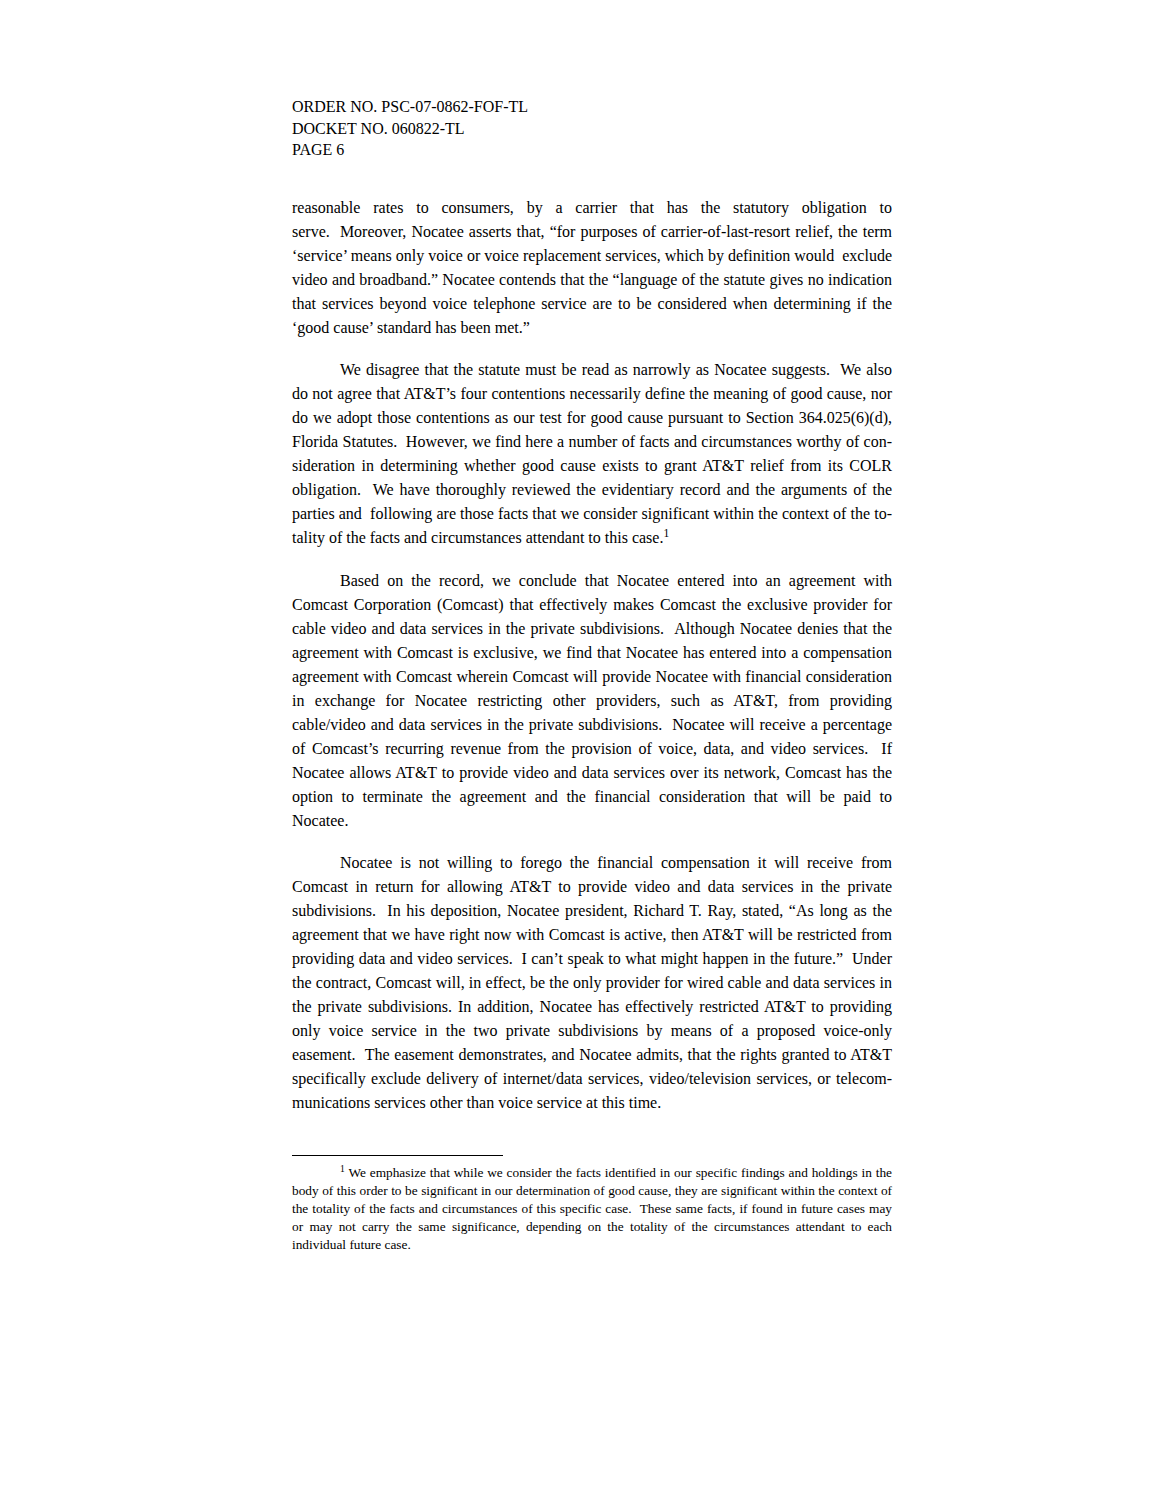ORDER NO. PSC-07-0862-FOF-TL
DOCKET NO. 060822-TL
PAGE 6
reasonable rates to consumers, by a carrier that has the statutory obligation to serve. Moreover, Nocatee asserts that, “for purposes of carrier-of-last-resort relief, the term ‘service’ means only voice or voice replacement services, which by definition would exclude video and broadband.” Nocatee contends that the “language of the statute gives no indication that services beyond voice telephone service are to be considered when determining if the ‘good cause’ standard has been met.”
We disagree that the statute must be read as narrowly as Nocatee suggests. We also do not agree that AT&T’s four contentions necessarily define the meaning of good cause, nor do we adopt those contentions as our test for good cause pursuant to Section 364.025(6)(d), Florida Statutes. However, we find here a number of facts and circumstances worthy of consideration in determining whether good cause exists to grant AT&T relief from its COLR obligation. We have thoroughly reviewed the evidentiary record and the arguments of the parties and following are those facts that we consider significant within the context of the totality of the facts and circumstances attendant to this case.1
Based on the record, we conclude that Nocatee entered into an agreement with Comcast Corporation (Comcast) that effectively makes Comcast the exclusive provider for cable video and data services in the private subdivisions. Although Nocatee denies that the agreement with Comcast is exclusive, we find that Nocatee has entered into a compensation agreement with Comcast wherein Comcast will provide Nocatee with financial consideration in exchange for Nocatee restricting other providers, such as AT&T, from providing cable/video and data services in the private subdivisions. Nocatee will receive a percentage of Comcast’s recurring revenue from the provision of voice, data, and video services. If Nocatee allows AT&T to provide video and data services over its network, Comcast has the option to terminate the agreement and the financial consideration that will be paid to Nocatee.
Nocatee is not willing to forego the financial compensation it will receive from Comcast in return for allowing AT&T to provide video and data services in the private subdivisions. In his deposition, Nocatee president, Richard T. Ray, stated, “As long as the agreement that we have right now with Comcast is active, then AT&T will be restricted from providing data and video services. I can’t speak to what might happen in the future.” Under the contract, Comcast will, in effect, be the only provider for wired cable and data services in the private subdivisions. In addition, Nocatee has effectively restricted AT&T to providing only voice service in the two private subdivisions by means of a proposed voice-only easement. The easement demonstrates, and Nocatee admits, that the rights granted to AT&T specifically exclude delivery of internet/data services, video/television services, or telecommunications services other than voice service at this time.
1 We emphasize that while we consider the facts identified in our specific findings and holdings in the body of this order to be significant in our determination of good cause, they are significant within the context of the totality of the facts and circumstances of this specific case. These same facts, if found in future cases may or may not carry the same significance, depending on the totality of the circumstances attendant to each individual future case.